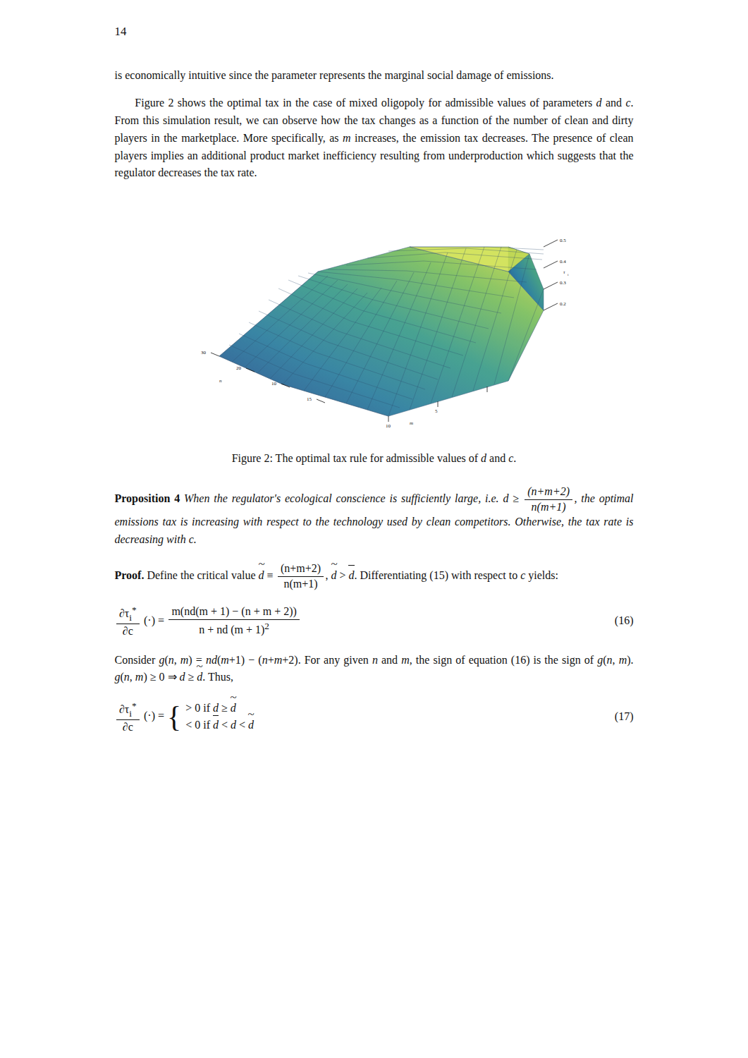14
is economically intuitive since the parameter represents the marginal social damage of emissions.
Figure 2 shows the optimal tax in the case of mixed oligopoly for admissible values of parameters d and c. From this simulation result, we can observe how the tax changes as a function of the number of clean and dirty players in the marketplace. More specifically, as m increases, the emission tax decreases. The presence of clean players implies an additional product market inefficiency resulting from underproduction which suggests that the regulator decreases the tax rate.
0.2 0.3 0.4 0.5 τ i 30 20 10 15 n 10 5 m
Figure 2: The optimal tax rule for admissible values of d and c.
Proposition 4 When the regulator's ecological conscience is sufficiently large, i.e. d ≥ (n+m+2) n(m+1), the optimal emissions tax is increasing with respect to the technology used by clean competitors. Otherwise, the tax rate is decreasing with c.
Proof. Define the critical value d ≡ (n+m+2) n(m+1), d > d. Differentiating (15) with respect to c yields:
∂τi*∂c (·) = m(nd(m + 1) − (n + m + 2)) n + nd (m + 1)2
(16)
Consider g(n, m) = nd(m+1) − (n+m+2). For any given n and m, the sign of equation (16) is the sign of g(n, m). g(n, m) ≥ 0 ⇒ d ≥ d. Thus,
∂τi*∂c (·) = { > 0 if d ≥ d
< 0 if d < d < d
(17)